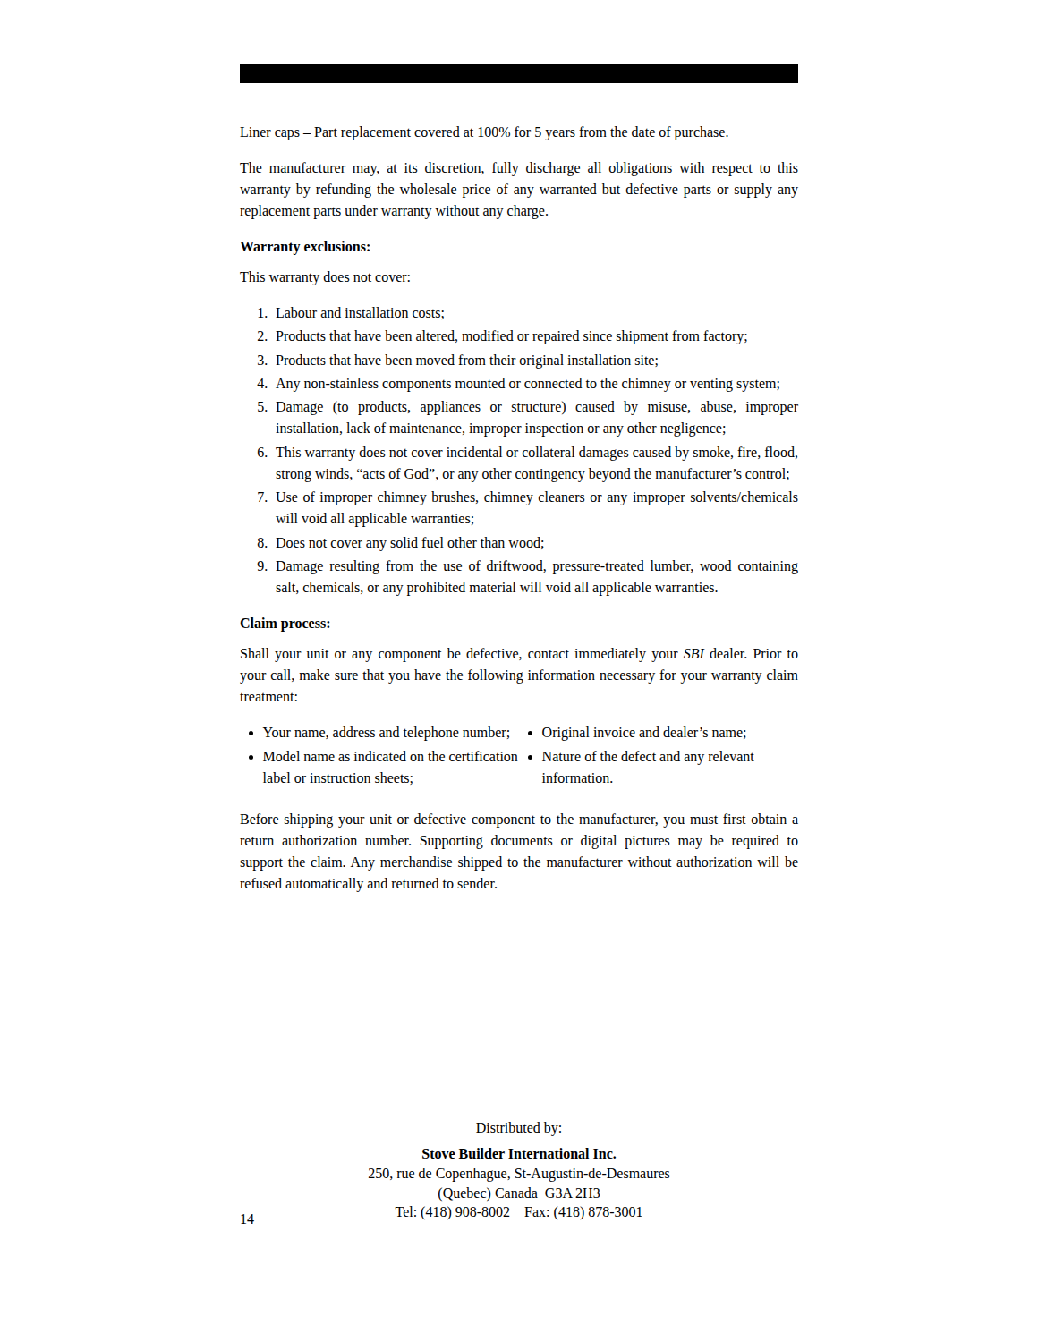Liner caps – Part replacement covered at 100% for 5 years from the date of purchase.
The manufacturer may, at its discretion, fully discharge all obligations with respect to this warranty by refunding the wholesale price of any warranted but defective parts or supply any replacement parts under warranty without any charge.
Warranty exclusions:
This warranty does not cover:
Labour and installation costs;
Products that have been altered, modified or repaired since shipment from factory;
Products that have been moved from their original installation site;
Any non-stainless components mounted or connected to the chimney or venting system;
Damage (to products, appliances or structure) caused by misuse, abuse, improper installation, lack of maintenance, improper inspection or any other negligence;
This warranty does not cover incidental or collateral damages caused by smoke, fire, flood, strong winds, “acts of God”, or any other contingency beyond the manufacturer’s control;
Use of improper chimney brushes, chimney cleaners or any improper solvents/chemicals will void all applicable warranties;
Does not cover any solid fuel other than wood;
Damage resulting from the use of driftwood, pressure-treated lumber, wood containing salt, chemicals, or any prohibited material will void all applicable warranties.
Claim process:
Shall your unit or any component be defective, contact immediately your SBI dealer. Prior to your call, make sure that you have the following information necessary for your warranty claim treatment:
| Your name, address and telephone number; Model name as indicated on the certification label or instruction sheets; | Original invoice and dealer’s name; Nature of the defect and any relevant information. |
Before shipping your unit or defective component to the manufacturer, you must first obtain a return authorization number. Supporting documents or digital pictures may be required to support the claim. Any merchandise shipped to the manufacturer without authorization will be refused automatically and returned to sender.
Distributed by:
Stove Builder International Inc.
250, rue de Copenhague, St-Augustin-de-Desmaures
(Quebec) Canada G3A 2H3
Tel: (418) 908-8002 Fax: (418) 878-3001
14